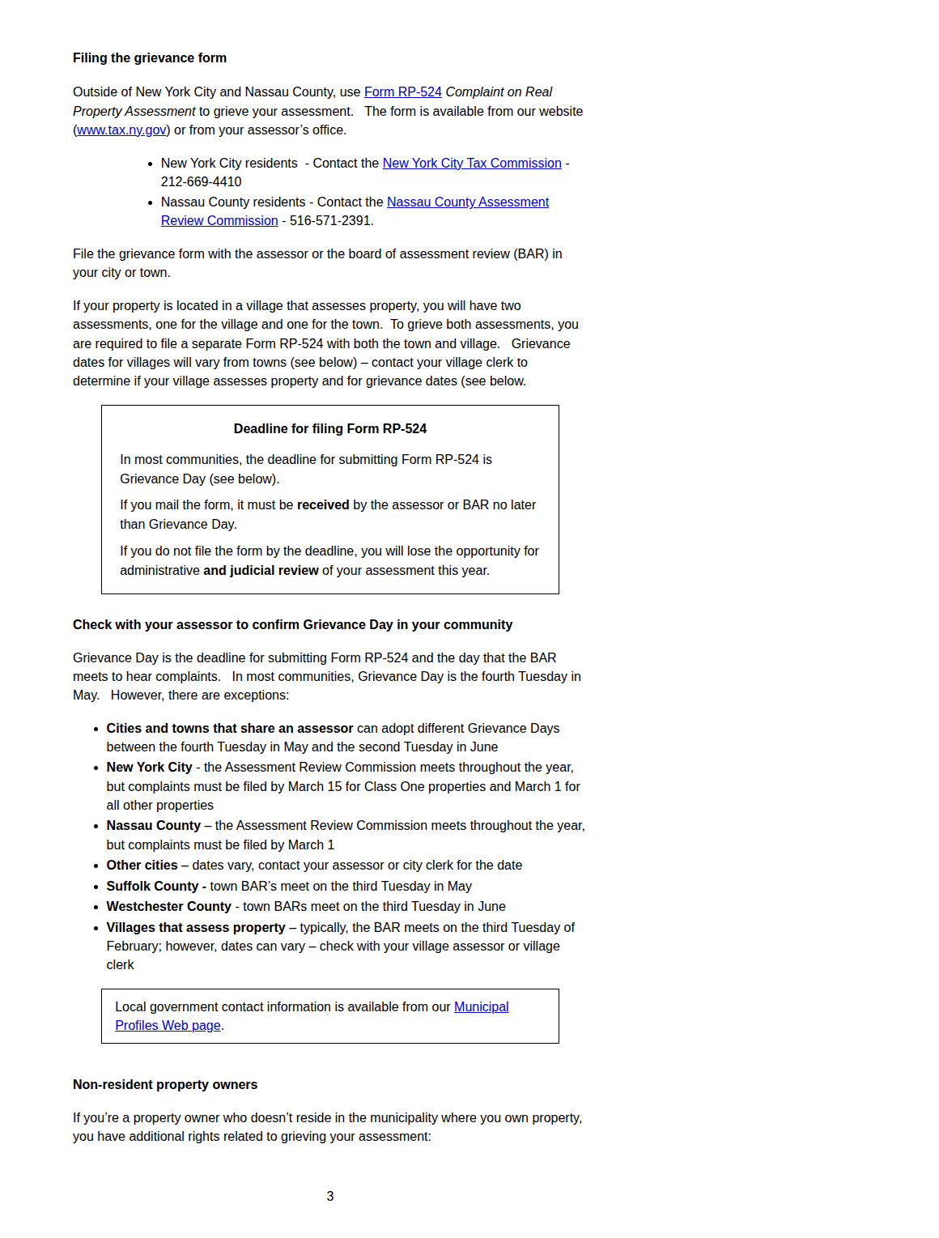Filing the grievance form
Outside of New York City and Nassau County, use Form RP-524 Complaint on Real Property Assessment to grieve your assessment. The form is available from our website (www.tax.ny.gov) or from your assessor’s office.
New York City residents - Contact the New York City Tax Commission - 212-669-4410
Nassau County residents - Contact the Nassau County Assessment Review Commission - 516-571-2391.
File the grievance form with the assessor or the board of assessment review (BAR) in your city or town.
If your property is located in a village that assesses property, you will have two assessments, one for the village and one for the town. To grieve both assessments, you are required to file a separate Form RP-524 with both the town and village. Grievance dates for villages will vary from towns (see below) – contact your village clerk to determine if your village assesses property and for grievance dates (see below.
Deadline for filing Form RP-524
In most communities, the deadline for submitting Form RP-524 is Grievance Day (see below).
If you mail the form, it must be received by the assessor or BAR no later than Grievance Day.
If you do not file the form by the deadline, you will lose the opportunity for administrative and judicial review of your assessment this year.
Check with your assessor to confirm Grievance Day in your community
Grievance Day is the deadline for submitting Form RP-524 and the day that the BAR meets to hear complaints. In most communities, Grievance Day is the fourth Tuesday in May. However, there are exceptions:
Cities and towns that share an assessor can adopt different Grievance Days between the fourth Tuesday in May and the second Tuesday in June
New York City - the Assessment Review Commission meets throughout the year, but complaints must be filed by March 15 for Class One properties and March 1 for all other properties
Nassau County – the Assessment Review Commission meets throughout the year, but complaints must be filed by March 1
Other cities – dates vary, contact your assessor or city clerk for the date
Suffolk County - town BAR’s meet on the third Tuesday in May
Westchester County - town BARs meet on the third Tuesday in June
Villages that assess property – typically, the BAR meets on the third Tuesday of February; however, dates can vary – check with your village assessor or village clerk
Local government contact information is available from our Municipal Profiles Web page.
Non-resident property owners
If you’re a property owner who doesn’t reside in the municipality where you own property, you have additional rights related to grieving your assessment:
3